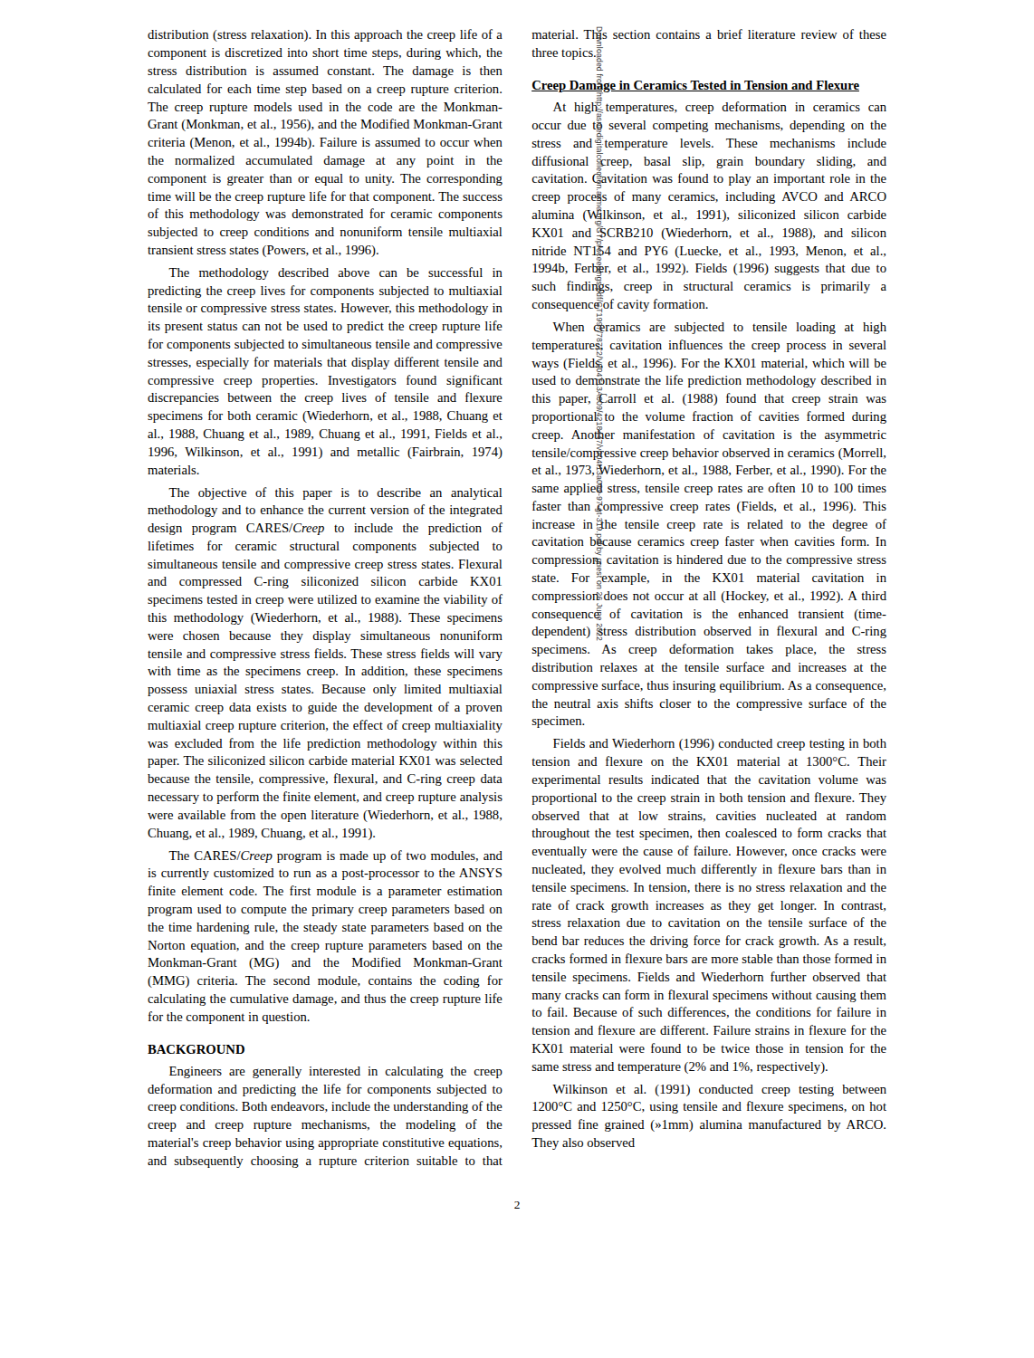Downloaded from http://asmedigitalcollection.asme.org/GT/proceedings-pdf/GT1997/78712/V004T13A009/4218447/v004t13a009-97-gt-319.pdf by guest on 26 June 2022
distribution (stress relaxation). In this approach the creep life of a component is discretized into short time steps, during which, the stress distribution is assumed constant. The damage is then calculated for each time step based on a creep rupture criterion. The creep rupture models used in the code are the Monkman-Grant (Monkman, et al., 1956), and the Modified Monkman-Grant criteria (Menon, et al., 1994b). Failure is assumed to occur when the normalized accumulated damage at any point in the component is greater than or equal to unity. The corresponding time will be the creep rupture life for that component. The success of this methodology was demonstrated for ceramic components subjected to creep conditions and nonuniform tensile multiaxial transient stress states (Powers, et al., 1996).
The methodology described above can be successful in predicting the creep lives for components subjected to multiaxial tensile or compressive stress states. However, this methodology in its present status can not be used to predict the creep rupture life for components subjected to simultaneous tensile and compressive stresses, especially for materials that display different tensile and compressive creep properties. Investigators found significant discrepancies between the creep lives of tensile and flexure specimens for both ceramic (Wiederhorn, et al., 1988, Chuang et al., 1988, Chuang et al., 1989, Chuang et al., 1991, Fields et al., 1996, Wilkinson, et al., 1991) and metallic (Fairbrain, 1974) materials.
The objective of this paper is to describe an analytical methodology and to enhance the current version of the integrated design program CARES/Creep to include the prediction of lifetimes for ceramic structural components subjected to simultaneous tensile and compressive creep stress states. Flexural and compressed C-ring siliconized silicon carbide KX01 specimens tested in creep were utilized to examine the viability of this methodology (Wiederhorn, et al., 1988). These specimens were chosen because they display simultaneous nonuniform tensile and compressive stress fields. These stress fields will vary with time as the specimens creep. In addition, these specimens possess uniaxial stress states. Because only limited multiaxial ceramic creep data exists to guide the development of a proven multiaxial creep rupture criterion, the effect of creep multiaxiality was excluded from the life prediction methodology within this paper. The siliconized silicon carbide material KX01 was selected because the tensile, compressive, flexural, and C-ring creep data necessary to perform the finite element, and creep rupture analysis were available from the open literature (Wiederhorn, et al., 1988, Chuang, et al., 1989, Chuang, et al., 1991).
The CARES/Creep program is made up of two modules, and is currently customized to run as a post-processor to the ANSYS finite element code. The first module is a parameter estimation program used to compute the primary creep parameters based on the time hardening rule, the steady state parameters based on the Norton equation, and the creep rupture parameters based on the Monkman-Grant (MG) and the Modified Monkman-Grant (MMG) criteria. The second module, contains the coding for calculating the cumulative damage, and thus the creep rupture life for the component in question.
Background
Engineers are generally interested in calculating the creep deformation and predicting the life for components subjected to creep conditions. Both endeavors, include the understanding of the creep and creep rupture mechanisms, the modeling of the material's creep behavior using appropriate constitutive equations, and subsequently choosing a rupture criterion suitable to that material. This section contains a brief literature review of these three topics.
Creep Damage in Ceramics Tested in Tension and Flexure
At high temperatures, creep deformation in ceramics can occur due to several competing mechanisms, depending on the stress and temperature levels. These mechanisms include diffusional creep, basal slip, grain boundary sliding, and cavitation. Cavitation was found to play an important role in the creep process of many ceramics, including AVCO and ARCO alumina (Wilkinson, et al., 1991), siliconized silicon carbide KX01 and SCRB210 (Wiederhorn, et al., 1988), and silicon nitride NT154 and PY6 (Luecke, et al., 1993, Menon, et al., 1994b, Ferber, et al., 1992). Fields (1996) suggests that due to such findings, creep in structural ceramics is primarily a consequence of cavity formation.
When ceramics are subjected to tensile loading at high temperatures, cavitation influences the creep process in several ways (Fields, et al., 1996). For the KX01 material, which will be used to demonstrate the life prediction methodology described in this paper, Carroll et al. (1988) found that creep strain was proportional to the volume fraction of cavities formed during creep. Another manifestation of cavitation is the asymmetric tensile/compressive creep behavior observed in ceramics (Morrell, et al., 1973, Wiederhorn, et al., 1988, Ferber, et al., 1990). For the same applied stress, tensile creep rates are often 10 to 100 times faster than compressive creep rates (Fields, et al., 1996). This increase in the tensile creep rate is related to the degree of cavitation because ceramics creep faster when cavities form. In compression, cavitation is hindered due to the compressive stress state. For example, in the KX01 material cavitation in compression does not occur at all (Hockey, et al., 1992). A third consequence of cavitation is the enhanced transient (time-dependent) stress distribution observed in flexural and C-ring specimens. As creep deformation takes place, the stress distribution relaxes at the tensile surface and increases at the compressive surface, thus insuring equilibrium. As a consequence, the neutral axis shifts closer to the compressive surface of the specimen.
Fields and Wiederhorn (1996) conducted creep testing in both tension and flexure on the KX01 material at 1300°C. Their experimental results indicated that the cavitation volume was proportional to the creep strain in both tension and flexure. They observed that at low strains, cavities nucleated at random throughout the test specimen, then coalesced to form cracks that eventually were the cause of failure. However, once cracks were nucleated, they evolved much differently in flexure bars than in tensile specimens. In tension, there is no stress relaxation and the rate of crack growth increases as they get longer. In contrast, stress relaxation due to cavitation on the tensile surface of the bend bar reduces the driving force for crack growth. As a result, cracks formed in flexure bars are more stable than those formed in tensile specimens. Fields and Wiederhorn further observed that many cracks can form in flexural specimens without causing them to fail. Because of such differences, the conditions for failure in tension and flexure are different. Failure strains in flexure for the KX01 material were found to be twice those in tension for the same stress and temperature (2% and 1%, respectively).
Wilkinson et al. (1991) conducted creep testing between 1200°C and 1250°C, using tensile and flexure specimens, on hot pressed fine grained (»1mm) alumina manufactured by ARCO. They also observed
2